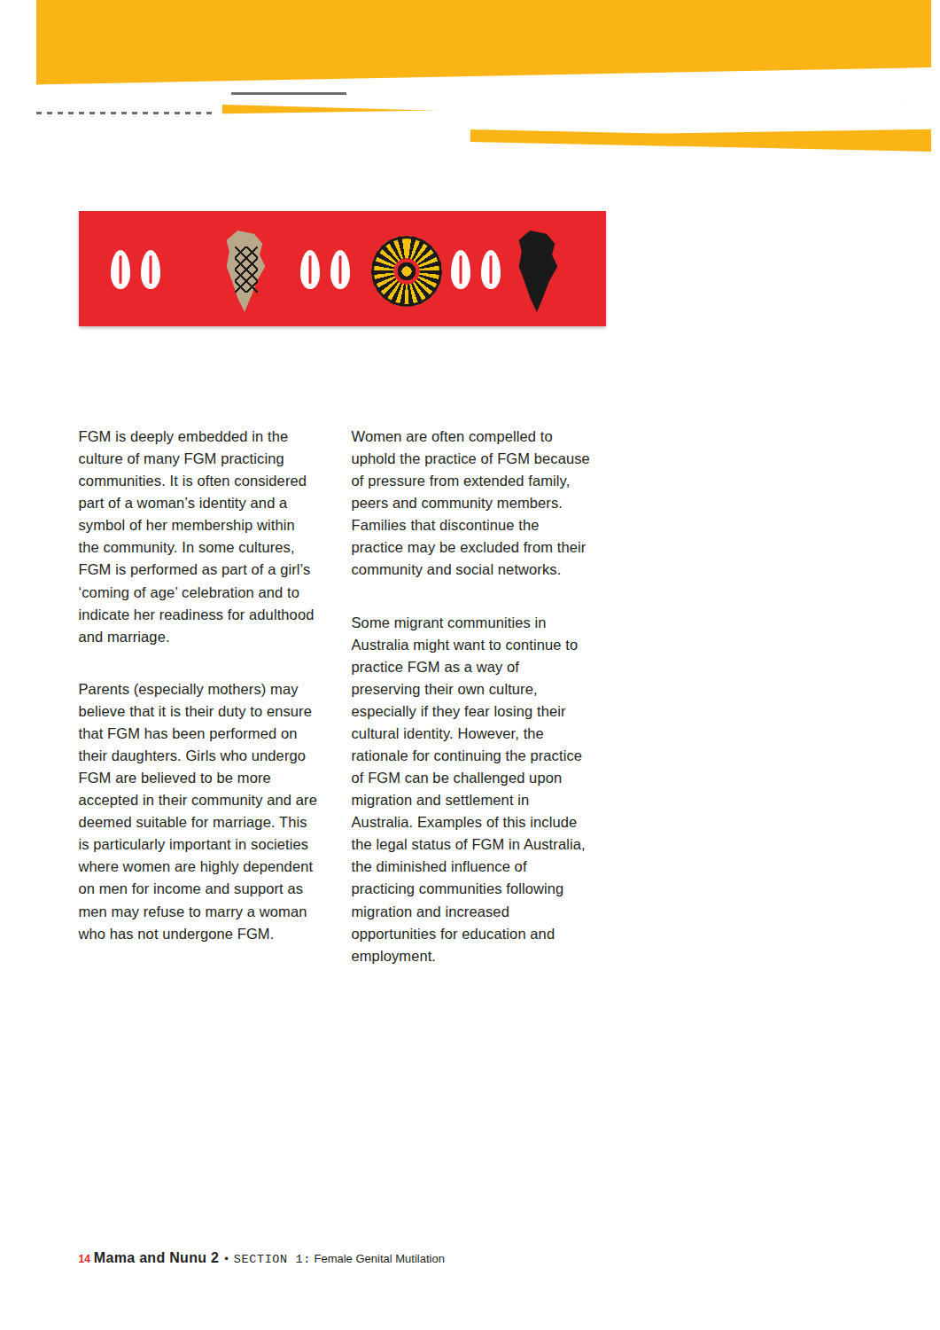FGM is deeply embedded in the culture of many FGM practicing communities. It is often considered part of a woman’s identity and a symbol of her membership within the community. In some cultures, FGM is performed as part of a girl’s ‘coming of age’ celebration and to indicate her readiness for adulthood and marriage.
Parents (especially mothers) may believe that it is their duty to ensure that FGM has been performed on their daughters. Girls who undergo FGM are believed to be more accepted in their community and are deemed suitable for marriage. This is particularly important in societies where women are highly dependent on men for income and support as men may refuse to marry a woman who has not undergone FGM.
Women are often compelled to uphold the practice of FGM because of pressure from extended family, peers and community members. Families that discontinue the practice may be excluded from their community and social networks.
Some migrant communities in Australia might want to continue to practice FGM as a way of preserving their own culture, especially if they fear losing their cultural identity. However, the rationale for continuing the practice of FGM can be challenged upon migration and settlement in Australia. Examples of this include the legal status of FGM in Australia, the diminished influence of practicing communities following migration and increased opportunities for education and employment.
14 Mama and Nunu 2•SECTION 1: Female Genital Mutilation